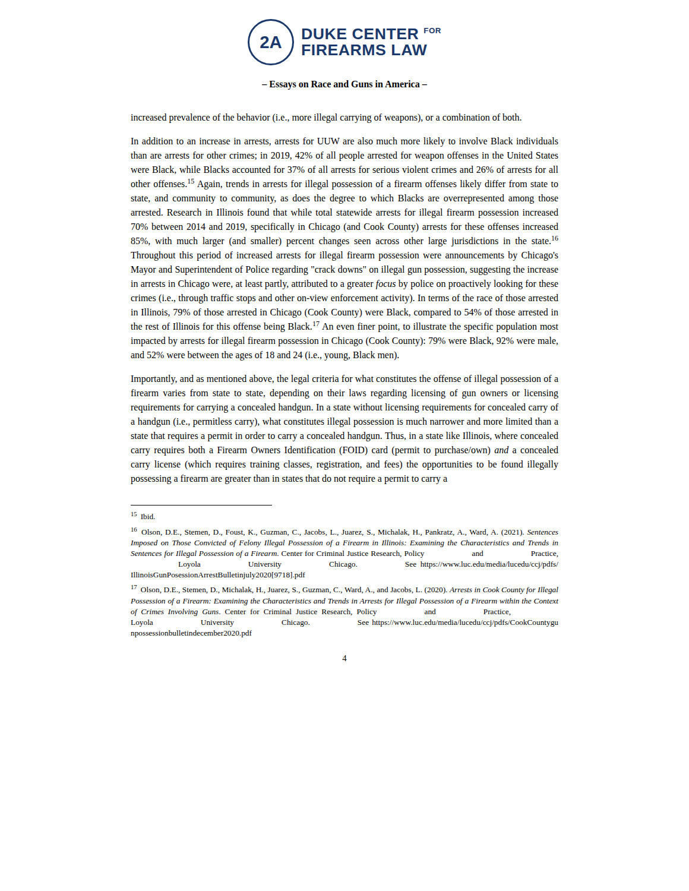2A
DUKE CENTER FOR
FIREARMS LAW
– Essays on Race and Guns in America –
increased prevalence of the behavior (i.e., more illegal carrying of weapons), or a combination of both.
In addition to an increase in arrests, arrests for UUW are also much more likely to involve Black individuals than are arrests for other crimes; in 2019, 42% of all people arrested for weapon offenses in the United States were Black, while Blacks accounted for 37% of all arrests for serious violent crimes and 26% of arrests for all other offenses.15 Again, trends in arrests for illegal possession of a firearm offenses likely differ from state to state, and community to community, as does the degree to which Blacks are overrepresented among those arrested. Research in Illinois found that while total statewide arrests for illegal firearm possession increased 70% between 2014 and 2019, specifically in Chicago (and Cook County) arrests for these offenses increased 85%, with much larger (and smaller) percent changes seen across other large jurisdictions in the state.16 Throughout this period of increased arrests for illegal firearm possession were announcements by Chicago's Mayor and Superintendent of Police regarding "crack downs" on illegal gun possession, suggesting the increase in arrests in Chicago were, at least partly, attributed to a greater focus by police on proactively looking for these crimes (i.e., through traffic stops and other on-view enforcement activity). In terms of the race of those arrested in Illinois, 79% of those arrested in Chicago (Cook County) were Black, compared to 54% of those arrested in the rest of Illinois for this offense being Black.17 An even finer point, to illustrate the specific population most impacted by arrests for illegal firearm possession in Chicago (Cook County): 79% were Black, 92% were male, and 52% were between the ages of 18 and 24 (i.e., young, Black men).
Importantly, and as mentioned above, the legal criteria for what constitutes the offense of illegal possession of a firearm varies from state to state, depending on their laws regarding licensing of gun owners or licensing requirements for carrying a concealed handgun. In a state without licensing requirements for concealed carry of a handgun (i.e., permitless carry), what constitutes illegal possession is much narrower and more limited than a state that requires a permit in order to carry a concealed handgun. Thus, in a state like Illinois, where concealed carry requires both a Firearm Owners Identification (FOID) card (permit to purchase/own) and a concealed carry license (which requires training classes, registration, and fees) the opportunities to be found illegally possessing a firearm are greater than in states that do not require a permit to carry a
15 Ibid.
16 Olson, D.E., Stemen, D., Foust, K., Guzman, C., Jacobs, L., Juarez, S., Michalak, H., Pankratz, A., Ward, A. (2021). Sentences Imposed on Those Convicted of Felony Illegal Possession of a Firearm in Illinois: Examining the Characteristics and Trends in Sentences for Illegal Possession of a Firearm. Center for Criminal Justice Research, Policy and Practice, Loyola University Chicago. See https://www.luc.edu/media/lucedu/ccj/pdfs/IllinoisGunPosessionArrestBulletinjuly2020[9718].pdf
17 Olson, D.E., Stemen, D., Michalak, H., Juarez, S., Guzman, C., Ward, A., and Jacobs, L. (2020). Arrests in Cook County for Illegal Possession of a Firearm: Examining the Characteristics and Trends in Arrests for Illegal Possession of a Firearm within the Context of Crimes Involving Guns. Center for Criminal Justice Research, Policy and Practice, Loyola University Chicago. See https://www.luc.edu/media/lucedu/ccj/pdfs/CookCountygunpossessionbulletindecember2020.pdf
4